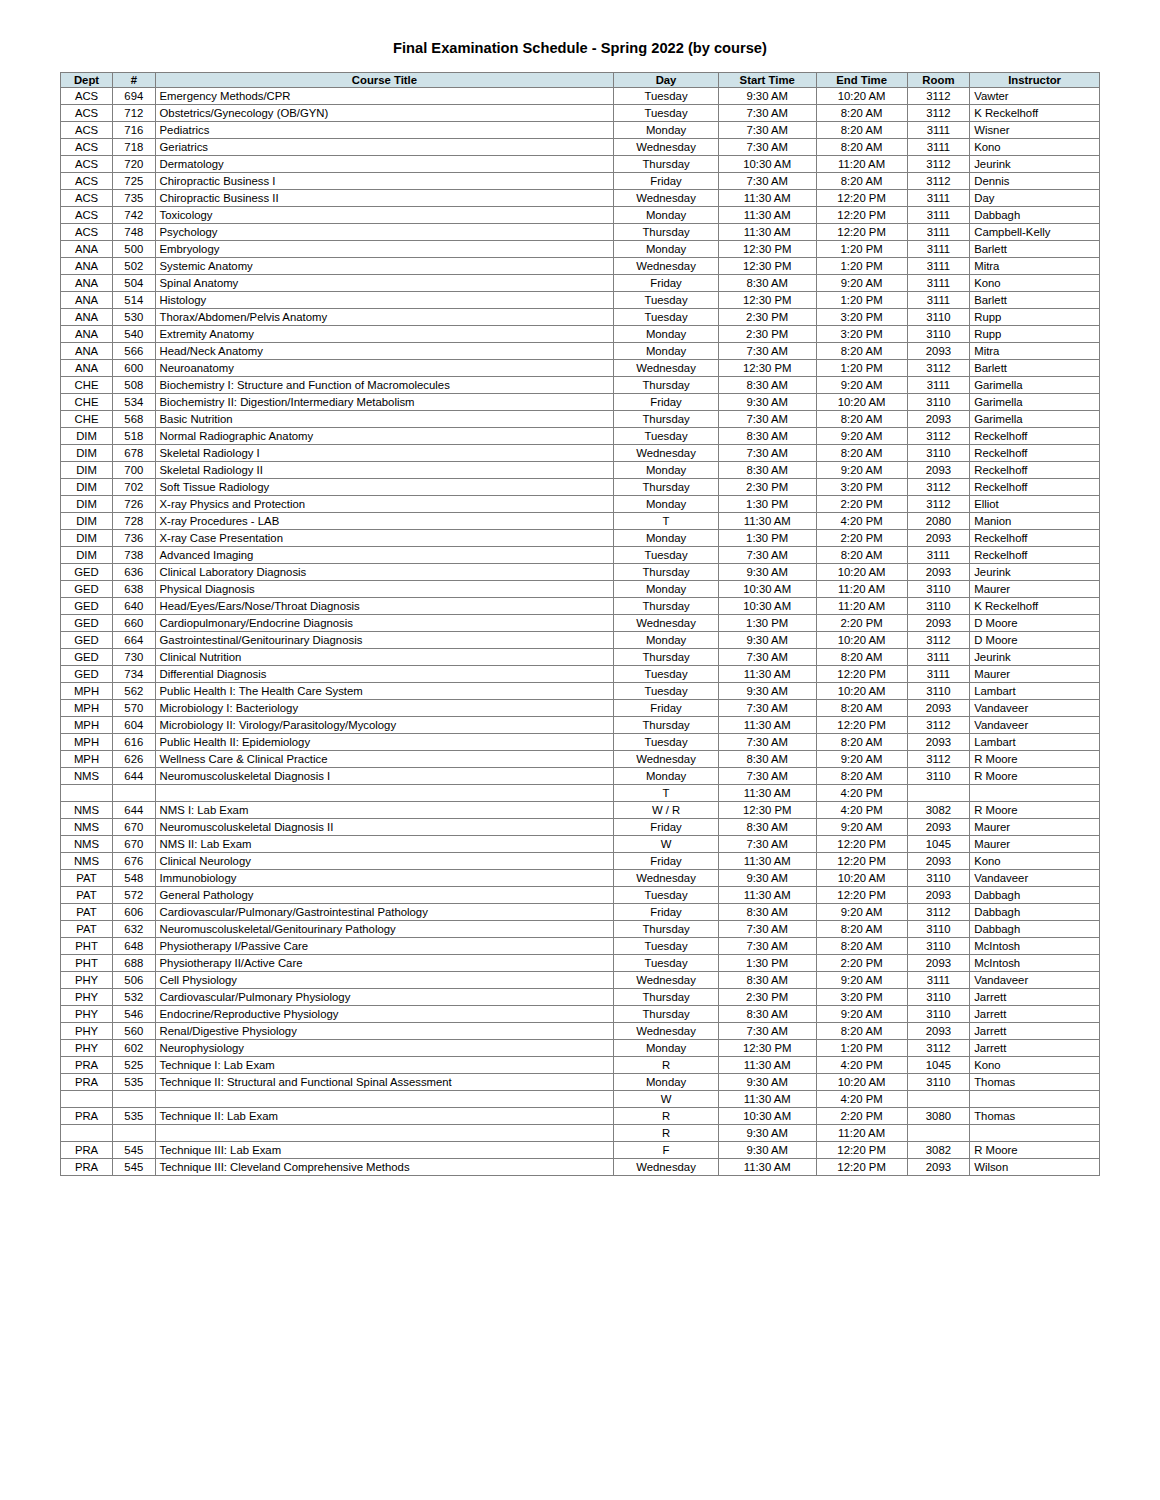Final Examination Schedule - Spring 2022 (by course)
| Dept | # | Course Title | Day | Start Time | End Time | Room | Instructor |
| --- | --- | --- | --- | --- | --- | --- | --- |
| ACS | 694 | Emergency Methods/CPR | Tuesday | 9:30 AM | 10:20 AM | 3112 | Vawter |
| ACS | 712 | Obstetrics/Gynecology (OB/GYN) | Tuesday | 7:30 AM | 8:20 AM | 3112 | K Reckelhoff |
| ACS | 716 | Pediatrics | Monday | 7:30 AM | 8:20 AM | 3111 | Wisner |
| ACS | 718 | Geriatrics | Wednesday | 7:30 AM | 8:20 AM | 3111 | Kono |
| ACS | 720 | Dermatology | Thursday | 10:30 AM | 11:20 AM | 3112 | Jeurink |
| ACS | 725 | Chiropractic Business I | Friday | 7:30 AM | 8:20 AM | 3112 | Dennis |
| ACS | 735 | Chiropractic Business II | Wednesday | 11:30 AM | 12:20 PM | 3111 | Day |
| ACS | 742 | Toxicology | Monday | 11:30 AM | 12:20 PM | 3111 | Dabbagh |
| ACS | 748 | Psychology | Thursday | 11:30 AM | 12:20 PM | 3111 | Campbell-Kelly |
| ANA | 500 | Embryology | Monday | 12:30 PM | 1:20 PM | 3111 | Barlett |
| ANA | 502 | Systemic Anatomy | Wednesday | 12:30 PM | 1:20 PM | 3111 | Mitra |
| ANA | 504 | Spinal Anatomy | Friday | 8:30 AM | 9:20 AM | 3111 | Kono |
| ANA | 514 | Histology | Tuesday | 12:30 PM | 1:20 PM | 3111 | Barlett |
| ANA | 530 | Thorax/Abdomen/Pelvis Anatomy | Tuesday | 2:30 PM | 3:20 PM | 3110 | Rupp |
| ANA | 540 | Extremity Anatomy | Monday | 2:30 PM | 3:20 PM | 3110 | Rupp |
| ANA | 566 | Head/Neck Anatomy | Monday | 7:30 AM | 8:20 AM | 2093 | Mitra |
| ANA | 600 | Neuroanatomy | Wednesday | 12:30 PM | 1:20 PM | 3112 | Barlett |
| CHE | 508 | Biochemistry I: Structure and Function of Macromolecules | Thursday | 8:30 AM | 9:20 AM | 3111 | Garimella |
| CHE | 534 | Biochemistry II: Digestion/Intermediary Metabolism | Friday | 9:30 AM | 10:20 AM | 3110 | Garimella |
| CHE | 568 | Basic Nutrition | Thursday | 7:30 AM | 8:20 AM | 2093 | Garimella |
| DIM | 518 | Normal Radiographic Anatomy | Tuesday | 8:30 AM | 9:20 AM | 3112 | Reckelhoff |
| DIM | 678 | Skeletal Radiology I | Wednesday | 7:30 AM | 8:20 AM | 3110 | Reckelhoff |
| DIM | 700 | Skeletal Radiology II | Monday | 8:30 AM | 9:20 AM | 2093 | Reckelhoff |
| DIM | 702 | Soft Tissue Radiology | Thursday | 2:30 PM | 3:20 PM | 3112 | Reckelhoff |
| DIM | 726 | X-ray Physics and Protection | Monday | 1:30 PM | 2:20 PM | 3112 | Elliot |
| DIM | 728 | X-ray Procedures - LAB | T | 11:30 AM | 4:20 PM | 2080 | Manion |
| DIM | 736 | X-ray Case Presentation | Monday | 1:30 PM | 2:20 PM | 2093 | Reckelhoff |
| DIM | 738 | Advanced Imaging | Tuesday | 7:30 AM | 8:20 AM | 3111 | Reckelhoff |
| GED | 636 | Clinical Laboratory Diagnosis | Thursday | 9:30 AM | 10:20 AM | 2093 | Jeurink |
| GED | 638 | Physical Diagnosis | Monday | 10:30 AM | 11:20 AM | 3110 | Maurer |
| GED | 640 | Head/Eyes/Ears/Nose/Throat Diagnosis | Thursday | 10:30 AM | 11:20 AM | 3110 | K Reckelhoff |
| GED | 660 | Cardiopulmonary/Endocrine Diagnosis | Wednesday | 1:30 PM | 2:20 PM | 2093 | D Moore |
| GED | 664 | Gastrointestinal/Genitourinary Diagnosis | Monday | 9:30 AM | 10:20 AM | 3112 | D Moore |
| GED | 730 | Clinical Nutrition | Thursday | 7:30 AM | 8:20 AM | 3111 | Jeurink |
| GED | 734 | Differential Diagnosis | Tuesday | 11:30 AM | 12:20 PM | 3111 | Maurer |
| MPH | 562 | Public Health I: The Health Care System | Tuesday | 9:30 AM | 10:20 AM | 3110 | Lambart |
| MPH | 570 | Microbiology I: Bacteriology | Friday | 7:30 AM | 8:20 AM | 2093 | Vandaveer |
| MPH | 604 | Microbiology II: Virology/Parasitology/Mycology | Thursday | 11:30 AM | 12:20 PM | 3112 | Vandaveer |
| MPH | 616 | Public Health II: Epidemiology | Tuesday | 7:30 AM | 8:20 AM | 2093 | Lambart |
| MPH | 626 | Wellness Care & Clinical Practice | Wednesday | 8:30 AM | 9:20 AM | 3112 | R Moore |
| NMS | 644 | Neuromuscoluskeletal Diagnosis I | Monday | 7:30 AM | 8:20 AM | 3110 | R Moore |
| | | | T | 11:30 AM | 4:20 PM | | |
| NMS | 644 | NMS I: Lab Exam | W / R | 12:30 PM | 4:20 PM | 3082 | R Moore |
| NMS | 670 | Neuromuscoluskeletal Diagnosis II | Friday | 8:30 AM | 9:20 AM | 2093 | Maurer |
| NMS | 670 | NMS II: Lab Exam | W | 7:30 AM | 12:20 PM | 1045 | Maurer |
| NMS | 676 | Clinical Neurology | Friday | 11:30 AM | 12:20 PM | 2093 | Kono |
| PAT | 548 | Immunobiology | Wednesday | 9:30 AM | 10:20 AM | 3110 | Vandaveer |
| PAT | 572 | General Pathology | Tuesday | 11:30 AM | 12:20 PM | 2093 | Dabbagh |
| PAT | 606 | Cardiovascular/Pulmonary/Gastrointestinal Pathology | Friday | 8:30 AM | 9:20 AM | 3112 | Dabbagh |
| PAT | 632 | Neuromuscoluskeletal/Genitourinary Pathology | Thursday | 7:30 AM | 8:20 AM | 3110 | Dabbagh |
| PHT | 648 | Physiotherapy I/Passive Care | Tuesday | 7:30 AM | 8:20 AM | 3110 | McIntosh |
| PHT | 688 | Physiotherapy II/Active Care | Tuesday | 1:30 PM | 2:20 PM | 2093 | McIntosh |
| PHY | 506 | Cell Physiology | Wednesday | 8:30 AM | 9:20 AM | 3111 | Vandaveer |
| PHY | 532 | Cardiovascular/Pulmonary Physiology | Thursday | 2:30 PM | 3:20 PM | 3110 | Jarrett |
| PHY | 546 | Endocrine/Reproductive Physiology | Thursday | 8:30 AM | 9:20 AM | 3110 | Jarrett |
| PHY | 560 | Renal/Digestive Physiology | Wednesday | 7:30 AM | 8:20 AM | 2093 | Jarrett |
| PHY | 602 | Neurophysiology | Monday | 12:30 PM | 1:20 PM | 3112 | Jarrett |
| PRA | 525 | Technique I: Lab Exam | R | 11:30 AM | 4:20 PM | 1045 | Kono |
| PRA | 535 | Technique II: Structural and Functional Spinal Assessment | Monday | 9:30 AM | 10:20 AM | 3110 | Thomas |
| | | | W | 11:30 AM | 4:20 PM | | |
| PRA | 535 | Technique II: Lab Exam | R | 10:30 AM | 2:20 PM | 3080 | Thomas |
| | | | R | 9:30 AM | 11:20 AM | | |
| PRA | 545 | Technique III: Lab Exam | F | 9:30 AM | 12:20 PM | 3082 | R Moore |
| PRA | 545 | Technique III: Cleveland Comprehensive Methods | Wednesday | 11:30 AM | 12:20 PM | 2093 | Wilson |